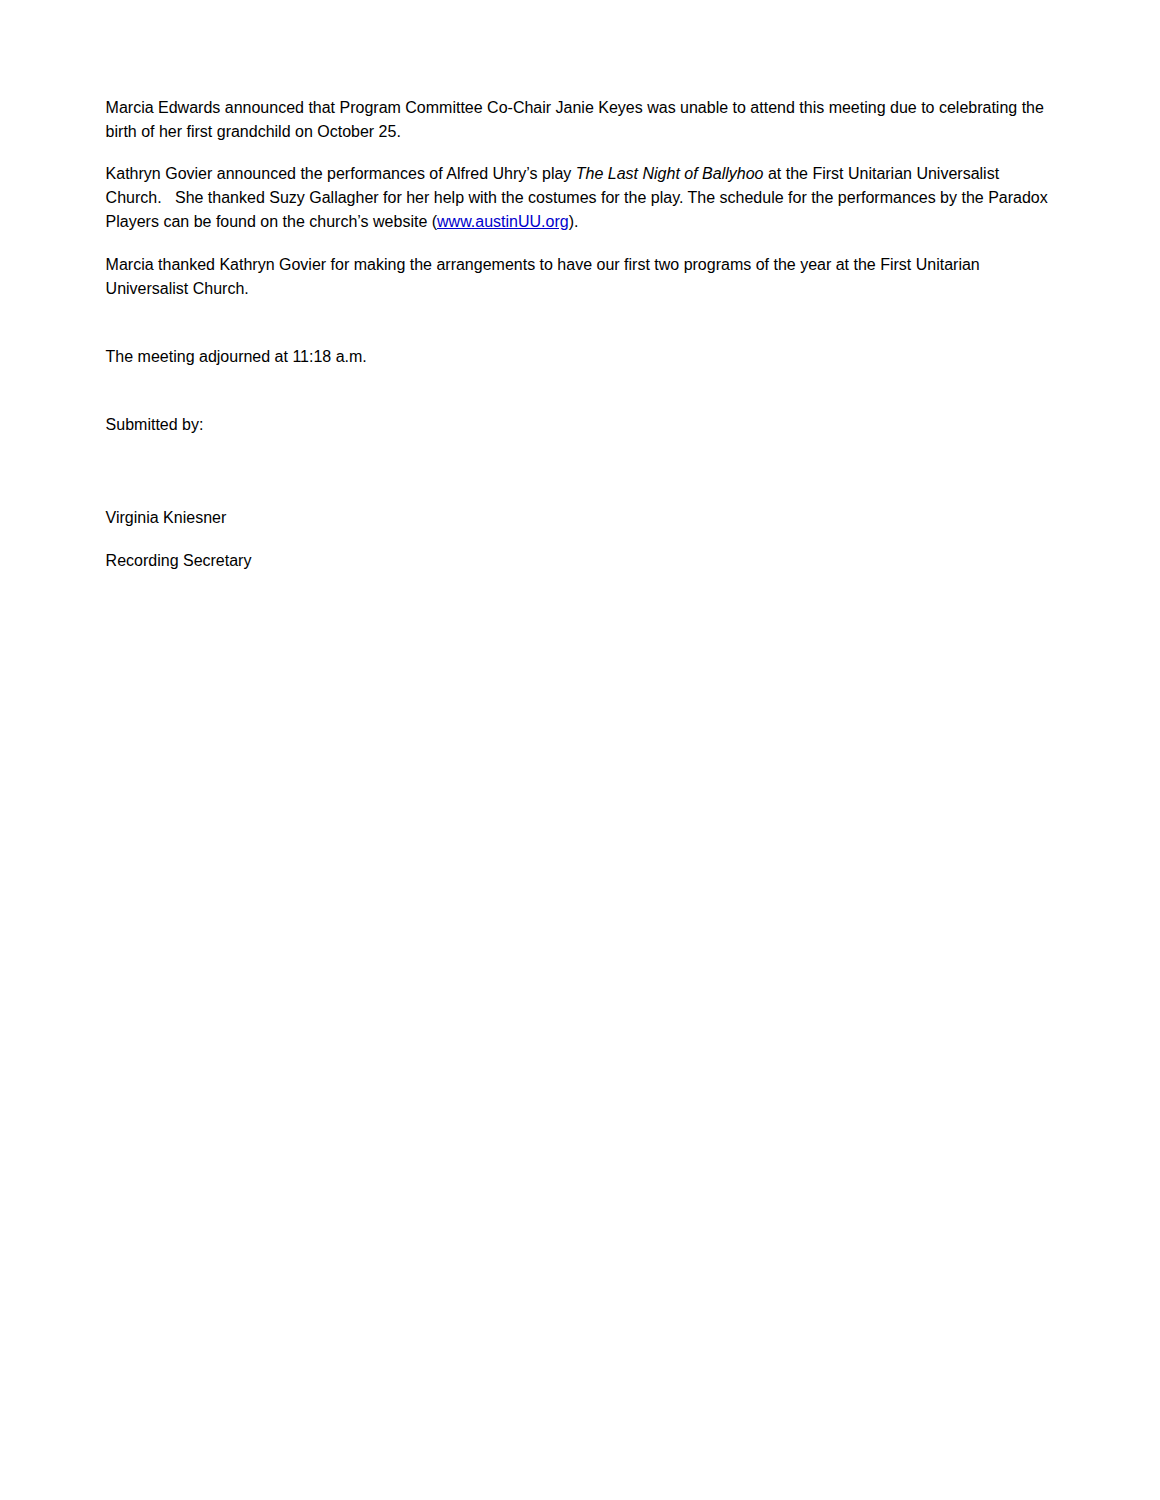Marcia Edwards announced that Program Committee Co-Chair Janie Keyes was unable to attend this meeting due to celebrating the birth of her first grandchild on October 25.
Kathryn Govier announced the performances of Alfred Uhry’s play The Last Night of Ballyhoo at the First Unitarian Universalist Church. She thanked Suzy Gallagher for her help with the costumes for the play. The schedule for the performances by the Paradox Players can be found on the church’s website (www.austinUU.org).
Marcia thanked Kathryn Govier for making the arrangements to have our first two programs of the year at the First Unitarian Universalist Church.
The meeting adjourned at 11:18 a.m.
Submitted by:
Virginia Kniesner
Recording Secretary